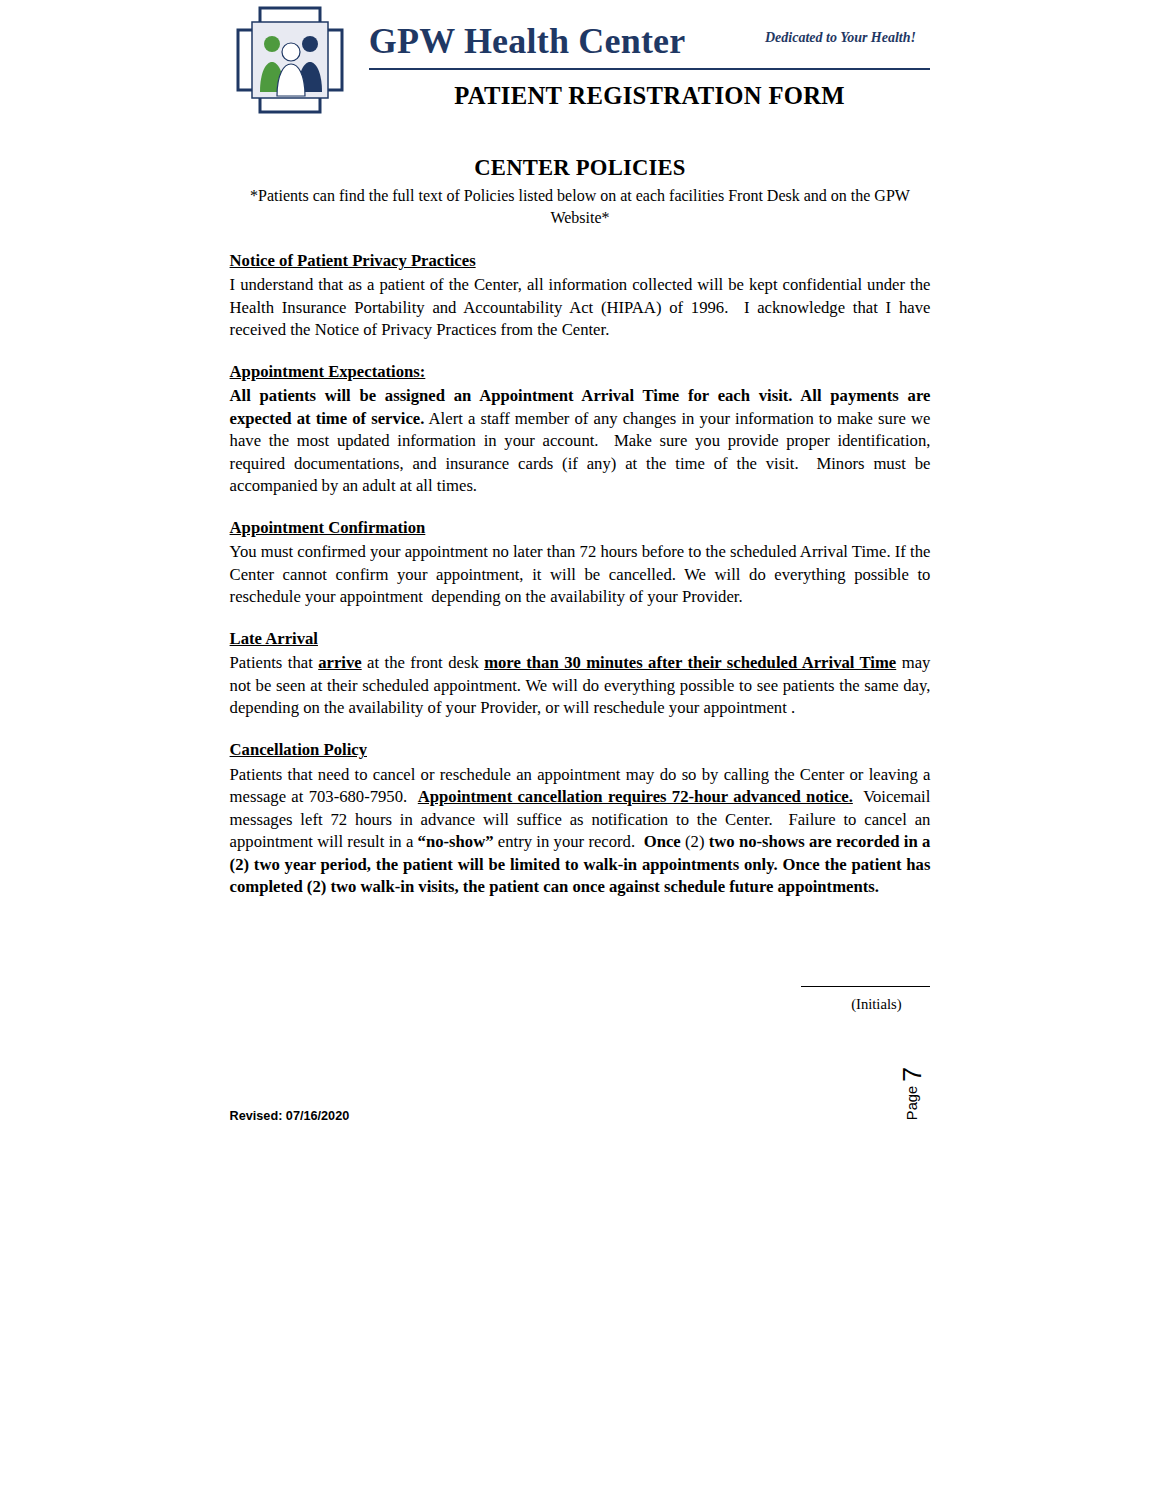GPW Health Center Dedicated to Your Health!
PATIENT REGISTRATION FORM
CENTER POLICIES
*Patients can find the full text of Policies listed below on at each facilities Front Desk and on the GPW Website*
Notice of Patient Privacy Practices
I understand that as a patient of the Center, all information collected will be kept confidential under the Health Insurance Portability and Accountability Act (HIPAA) of 1996. I acknowledge that I have received the Notice of Privacy Practices from the Center.
Appointment Expectations:
All patients will be assigned an Appointment Arrival Time for each visit. All payments are expected at time of service. Alert a staff member of any changes in your information to make sure we have the most updated information in your account. Make sure you provide proper identification, required documentations, and insurance cards (if any) at the time of the visit. Minors must be accompanied by an adult at all times.
Appointment Confirmation
You must confirmed your appointment no later than 72 hours before to the scheduled Arrival Time. If the Center cannot confirm your appointment, it will be cancelled. We will do everything possible to reschedule your appointment depending on the availability of your Provider.
Late Arrival
Patients that arrive at the front desk more than 30 minutes after their scheduled Arrival Time may not be seen at their scheduled appointment. We will do everything possible to see patients the same day, depending on the availability of your Provider, or will reschedule your appointment .
Cancellation Policy
Patients that need to cancel or reschedule an appointment may do so by calling the Center or leaving a message at 703-680-7950. Appointment cancellation requires 72-hour advanced notice. Voicemail messages left 72 hours in advance will suffice as notification to the Center. Failure to cancel an appointment will result in a “no-show” entry in your record. Once (2) two no-shows are recorded in a (2) two year period, the patient will be limited to walk-in appointments only. Once the patient has completed (2) two walk-in visits, the patient can once against schedule future appointments.
(Initials)
Revised: 07/16/2020
Page 7